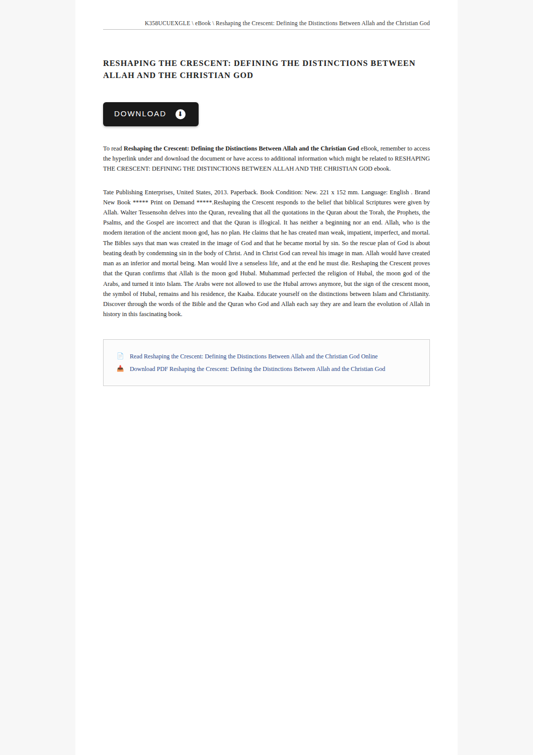K358UCUEXGLE \ eBook \ Reshaping the Crescent: Defining the Distinctions Between Allah and the Christian God
Reshaping the Crescent: Defining the Distinctions Between Allah and the Christian God
DOWNLOAD ⬇
To read Reshaping the Crescent: Defining the Distinctions Between Allah and the Christian God eBook, remember to access the hyperlink under and download the document or have access to additional information which might be related to RESHAPING THE CRESCENT: DEFINING THE DISTINCTIONS BETWEEN ALLAH AND THE CHRISTIAN GOD ebook.
Tate Publishing Enterprises, United States, 2013. Paperback. Book Condition: New. 221 x 152 mm. Language: English . Brand New Book ***** Print on Demand *****.Reshaping the Crescent responds to the belief that biblical Scriptures were given by Allah. Walter Tessensohn delves into the Quran, revealing that all the quotations in the Quran about the Torah, the Prophets, the Psalms, and the Gospel are incorrect and that the Quran is illogical. It has neither a beginning nor an end. Allah, who is the modern iteration of the ancient moon god, has no plan. He claims that he has created man weak, impatient, imperfect, and mortal. The Bibles says that man was created in the image of God and that he became mortal by sin. So the rescue plan of God is about beating death by condemning sin in the body of Christ. And in Christ God can reveal his image in man. Allah would have created man as an inferior and mortal being. Man would live a senseless life, and at the end he must die. Reshaping the Crescent proves that the Quran confirms that Allah is the moon god Hubal. Muhammad perfected the religion of Hubal, the moon god of the Arabs, and turned it into Islam. The Arabs were not allowed to use the Hubal arrows anymore, but the sign of the crescent moon, the symbol of Hubal, remains and his residence, the Kaaba. Educate yourself on the distinctions between Islam and Christianity. Discover through the words of the Bible and the Quran who God and Allah each say they are and learn the evolution of Allah in history in this fascinating book.
📄Read Reshaping the Crescent: Defining the Distinctions Between Allah and the Christian God Online
📥Download PDF Reshaping the Crescent: Defining the Distinctions Between Allah and the Christian God